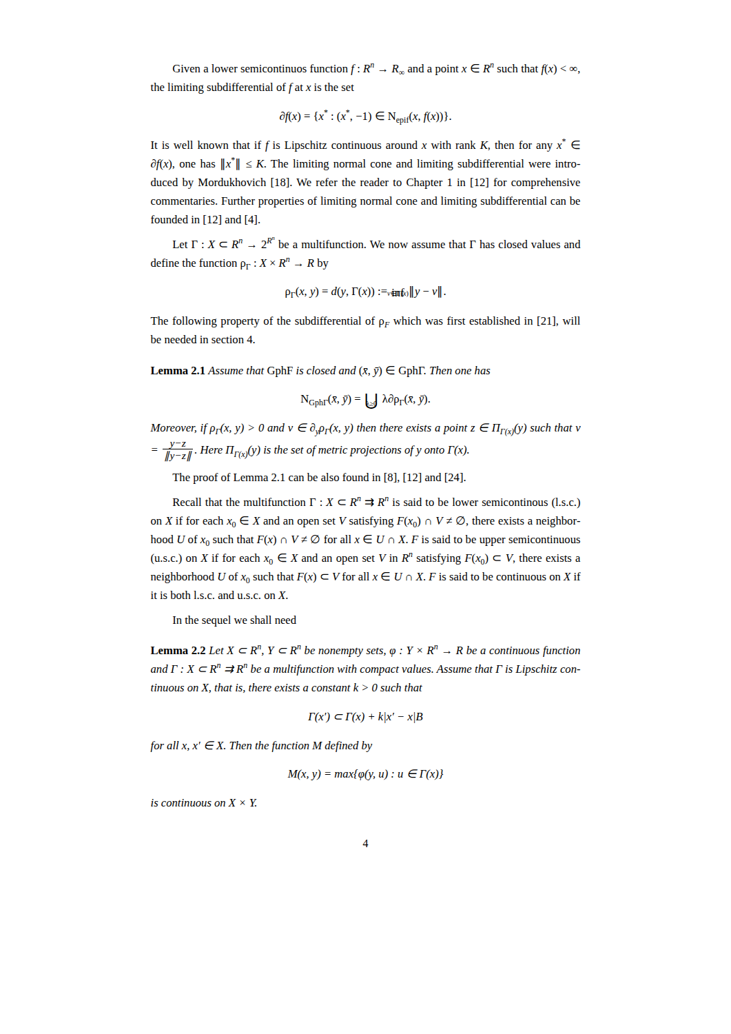Given a lower semicontinuos function f : Rn → R∞ and a point x ∈ Rn such that f(x) < ∞, the limiting subdifferential of f at x is the set
∂f(x) = {x* : (x*, −1) ∈ Nepif(x, f(x))}.
It is well known that if f is Lipschitz continuous around x with rank K, then for any x* ∈ ∂f(x), one has ∥x*∥ ≤ K. The limiting normal cone and limiting subdifferential were introduced by Mordukhovich [18]. We refer the reader to Chapter 1 in [12] for comprehensive commentaries. Further properties of limiting normal cone and limiting subdifferential can be founded in [12] and [4].
Let Γ : X ⊂ Rn → 2Rn be a multifunction. We now assume that Γ has closed values and define the function ρΓ : X × Rn → R by
ρΓ(x, y) = d(y, Γ(x)) := infv∈Γ(x) ∥y − v∥.
The following property of the subdifferential of ρF which was first established in [21], will be needed in section 4.
Lemma 2.1 Assume that GphF is closed and (x̄, ȳ) ∈ Gph Γ. Then one has
NGph Γ(x̄, ȳ) = ⋃λ≥0 λ∂ρΓ(x̄, ȳ).
Moreover, if ρΓ(x, y) > 0 and v ∈ ∂yρΓ(x, y) then there exists a point z ∈ ΠΓ(x)(y) such that v = y−z∥y−z∥. Here ΠΓ(x)(y) is the set of metric projections of y onto Γ(x).
The proof of Lemma 2.1 can be also found in [8], [12] and [24].
Recall that the multifunction Γ : X ⊂ Rn ⇉ Rn is said to be lower semicontinous (l.s.c.) on X if for each x0 ∈ X and an open set V satisfying F(x0) ∩ V ≠ ∅, there exists a neighborhood U of x0 such that F(x) ∩ V ≠ ∅ for all x ∈ U ∩ X. F is said to be upper semicontinuous (u.s.c.) on X if for each x0 ∈ X and an open set V in Rn satisfying F(x0) ⊂ V, there exists a neighborhood U of x0 such that F(x) ⊂ V for all x ∈ U ∩ X. F is said to be continuous on X if it is both l.s.c. and u.s.c. on X.
In the sequel we shall need
Lemma 2.2 Let X ⊂ Rn, Y ⊂ Rn be nonempty sets, φ : Y × Rn → R be a continuous function and Γ : X ⊂ Rn ⇉ Rn be a multifunction with compact values. Assume that Γ is Lipschitz continuous on X, that is, there exists a constant k > 0 such that
Γ(x′) ⊂ Γ(x) + k|x′ − x|B
for all x, x′ ∈ X. Then the function M defined by
M(x, y) = max{φ(y, u) : u ∈ Γ(x)}
is continuous on X × Y.
4